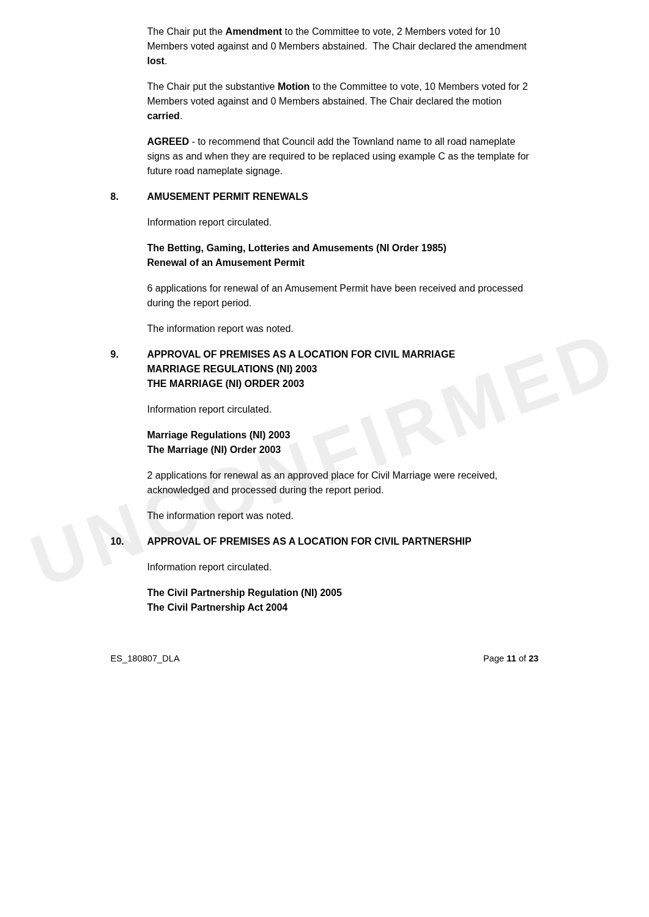UNCONFIRMED
The Chair put the Amendment to the Committee to vote, 2 Members voted for 10 Members voted against and 0 Members abstained. The Chair declared the amendment lost.
The Chair put the substantive Motion to the Committee to vote, 10 Members voted for 2 Members voted against and 0 Members abstained. The Chair declared the motion carried.
AGREED - to recommend that Council add the Townland name to all road nameplate signs as and when they are required to be replaced using example C as the template for future road nameplate signage.
8.
Amusement Permit Renewals
Information report circulated.
The Betting, Gaming, Lotteries and Amusements (NI Order 1985)
Renewal of an Amusement Permit
6 applications for renewal of an Amusement Permit have been received and processed during the report period.
The information report was noted.
9.
Approval of Premises as a Location for Civil Marriage
Marriage Regulations (NI) 2003
The Marriage (NI) Order 2003
Information report circulated.
Marriage Regulations (NI) 2003
The Marriage (NI) Order 2003
2 applications for renewal as an approved place for Civil Marriage were received, acknowledged and processed during the report period.
The information report was noted.
10.
Approval of Premises as a Location for Civil Partnership
Information report circulated.
The Civil Partnership Regulation (NI) 2005
The Civil Partnership Act 2004
ES_180807_DLA Page 11 of 23